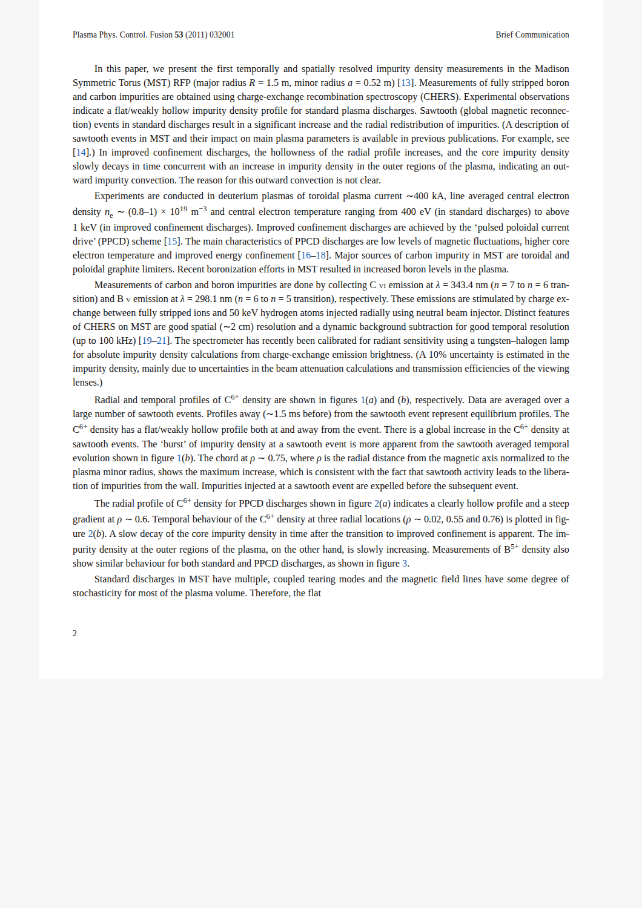Plasma Phys. Control. Fusion 53 (2011) 032001 Brief Communication
In this paper, we present the first temporally and spatially resolved impurity density measurements in the Madison Symmetric Torus (MST) RFP (major radius R = 1.5 m, minor radius a = 0.52 m) [13]. Measurements of fully stripped boron and carbon impurities are obtained using charge-exchange recombination spectroscopy (CHERS). Experimental observations indicate a flat/weakly hollow impurity density profile for standard plasma discharges. Sawtooth (global magnetic reconnection) events in standard discharges result in a significant increase and the radial redistribution of impurities. (A description of sawtooth events in MST and their impact on main plasma parameters is available in previous publications. For example, see [14].) In improved confinement discharges, the hollowness of the radial profile increases, and the core impurity density slowly decays in time concurrent with an increase in impurity density in the outer regions of the plasma, indicating an outward impurity convection. The reason for this outward convection is not clear.
Experiments are conducted in deuterium plasmas of toroidal plasma current ∼400 kA, line averaged central electron density ne ∼ (0.8–1) × 1019 m−3 and central electron temperature ranging from 400 eV (in standard discharges) to above 1 keV (in improved confinement discharges). Improved confinement discharges are achieved by the ‘pulsed poloidal current drive’ (PPCD) scheme [15]. The main characteristics of PPCD discharges are low levels of magnetic fluctuations, higher core electron temperature and improved energy confinement [16–18]. Major sources of carbon impurity in MST are toroidal and poloidal graphite limiters. Recent boronization efforts in MST resulted in increased boron levels in the plasma.
Measurements of carbon and boron impurities are done by collecting C vi emission at λ = 343.4 nm (n = 7 to n = 6 transition) and B v emission at λ = 298.1 nm (n = 6 to n = 5 transition), respectively. These emissions are stimulated by charge exchange between fully stripped ions and 50 keV hydrogen atoms injected radially using neutral beam injector. Distinct features of CHERS on MST are good spatial (∼2 cm) resolution and a dynamic background subtraction for good temporal resolution (up to 100 kHz) [19–21]. The spectrometer has recently been calibrated for radiant sensitivity using a tungsten–halogen lamp for absolute impurity density calculations from charge-exchange emission brightness. (A 10% uncertainty is estimated in the impurity density, mainly due to uncertainties in the beam attenuation calculations and transmission efficiencies of the viewing lenses.)
Radial and temporal profiles of C6+ density are shown in figures 1(a) and (b), respectively. Data are averaged over a large number of sawtooth events. Profiles away (∼1.5 ms before) from the sawtooth event represent equilibrium profiles. The C6+ density has a flat/weakly hollow profile both at and away from the event. There is a global increase in the C6+ density at sawtooth events. The ‘burst’ of impurity density at a sawtooth event is more apparent from the sawtooth averaged temporal evolution shown in figure 1(b). The chord at ρ ∼ 0.75, where ρ is the radial distance from the magnetic axis normalized to the plasma minor radius, shows the maximum increase, which is consistent with the fact that sawtooth activity leads to the liberation of impurities from the wall. Impurities injected at a sawtooth event are expelled before the subsequent event.
The radial profile of C6+ density for PPCD discharges shown in figure 2(a) indicates a clearly hollow profile and a steep gradient at ρ ∼ 0.6. Temporal behaviour of the C6+ density at three radial locations (ρ ∼ 0.02, 0.55 and 0.76) is plotted in figure 2(b). A slow decay of the core impurity density in time after the transition to improved confinement is apparent. The impurity density at the outer regions of the plasma, on the other hand, is slowly increasing. Measurements of B5+ density also show similar behaviour for both standard and PPCD discharges, as shown in figure 3.
Standard discharges in MST have multiple, coupled tearing modes and the magnetic field lines have some degree of stochasticity for most of the plasma volume. Therefore, the flat
2